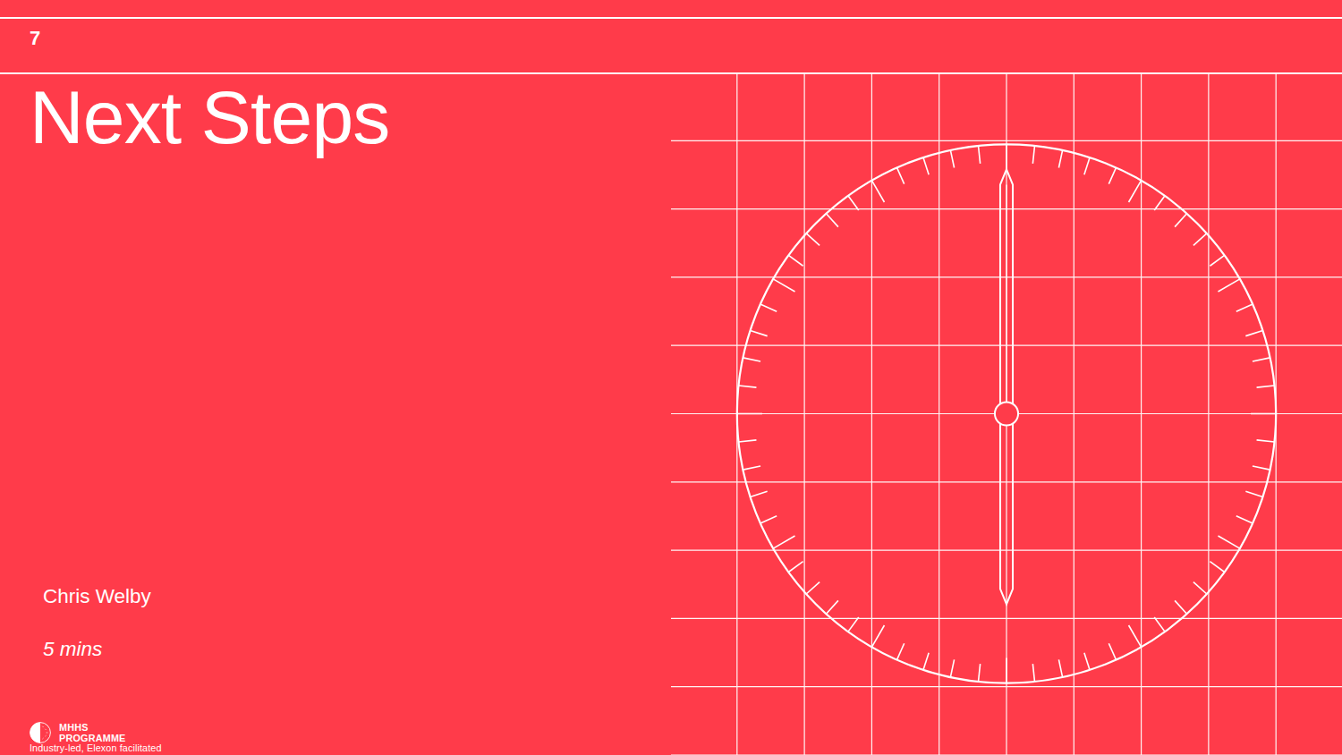7
Next Steps
Chris Welby
5 mins
MHHS
PROGRAMME
Industry-led, Elexon facilitated